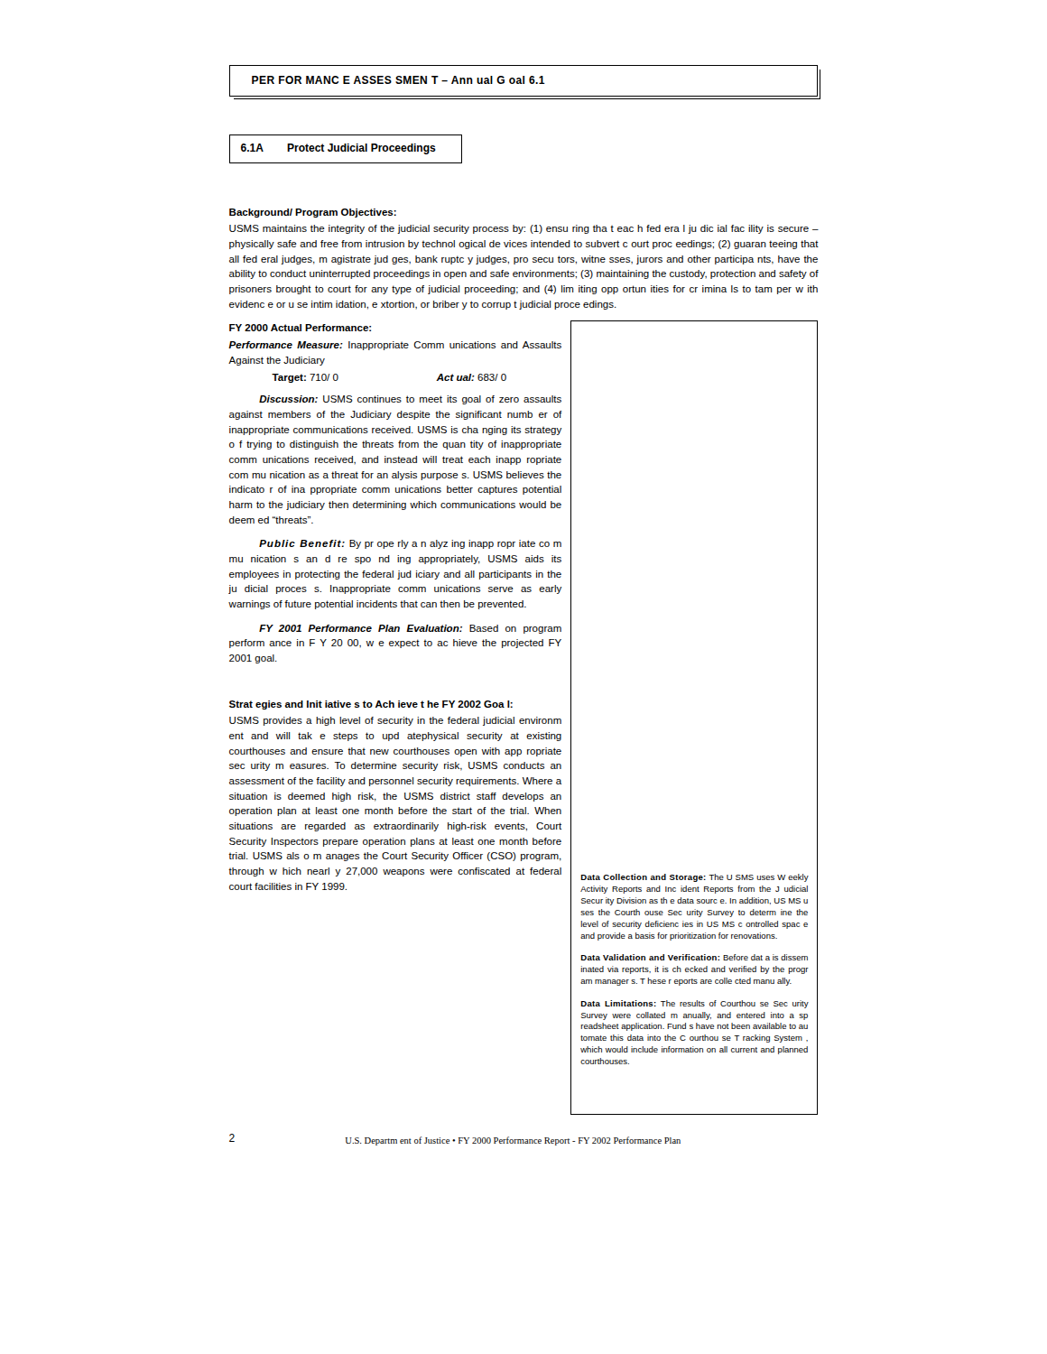PER FOR MANC E ASSES SMEN T – Ann ual G oal 6.1
6.1AProtect Judicial Proceedings
Background/ Program Objectives:
USMS maintains the integrity of the judicial security process by: (1) ensu ring tha t eac h fed era l ju dic ial fac ility is secure – physically safe and free from intrusion by technol ogical de vices intended to subvert c ourt proc eedings; (2) guaran teeing that all fed eral judges, m agistrate jud ges, bank ruptc y judges, pro secu tors, witne sses, jurors and other participa nts, have the ability to conduct uninterrupted proceedings in open and safe environments; (3) maintaining the custody, protection and safety of prisoners brought to court for any type of judicial proceeding; and (4) lim iting opp ortun ities for cr imina ls to tam per w ith evidenc e or u se intim idation, e xtortion, or briber y to corrup t judicial proce edings.
FY 2000 Actual Performance:
Performance Measure: Inappropriate Comm unications and Assaults Against the Judiciary
Target: 710/ 0 Act ual: 683/ 0
Discussion: USMS continues to meet its goal of zero assaults against members of the Judiciary despite the significant numb er of inappropriate communications received. USMS is cha nging its strategy o f trying to distinguish the threats from the quan tity of inappropriate comm unications received, and instead will treat each inapp ropriate com mu nication as a threat for an alysis purpose s. USMS believes the indicato r of ina ppropriate comm unications better captures potential harm to the judiciary then determining which communications would be deem ed “threats”.
Public Benefit: By pr ope rly a n alyz ing inapp ropr iate co m mu nication s an d re spo nd ing appropriately, USMS aids its employees in protecting the federal jud iciary and all participants in the ju dicial proces s. Inappropriate comm unications serve as early warnings of future potential incidents that can then be prevented.
FY 2001 Performance Plan Evaluation: Based on program perform ance in F Y 20 00, w e expect to ac hieve the projected FY 2001 goal.
Strat egies and Init iative s to Ach ieve t he FY 2002 Goa l:
USMS provides a high level of security in the federal judicial environm ent and will tak e steps to upd atephysical security at existing courthouses and ensure that new courthouses open with app ropriate sec urity m easures. To determine security risk, USMS conducts an assessment of the facility and personnel security requirements. Where a situation is deemed high risk, the USMS district staff develops an operation plan at least one month before the start of the trial. When situations are regarded as extraordinarily high-risk events, Court Security Inspectors prepare operation plans at least one month before trial. USMS als o m anages the Court Security Officer (CSO) program, through w hich nearl y 27,000 weapons were confiscated at federal court facilities in FY 1999.
Data Collection and Storage: The U SMS uses W eekly Activity Reports and Inc ident Reports from the J udicial Secur ity Division as th e data sourc e. In addition, US MS u ses the Courth ouse Sec urity Survey to determ ine the level of security deficienc ies in US MS c ontrolled spac e and provide a basis for prioritization for renovations.
Data Validation and Verification: Before dat a is dissem inated via reports, it is ch ecked and verified by the progr am manager s. T hese r eports are colle cted manu ally.
Data Limitations: The results of Courthou se Sec urity Survey were collated m anually, and entered into a sp readsheet application. Fund s have not been available to au tomate this data into the C ourthou se T racking System , which would include information on all current and planned courthouses.
2
U.S. Departm ent of Justice • FY 2000 Performance Report - FY 2002 Performance Plan